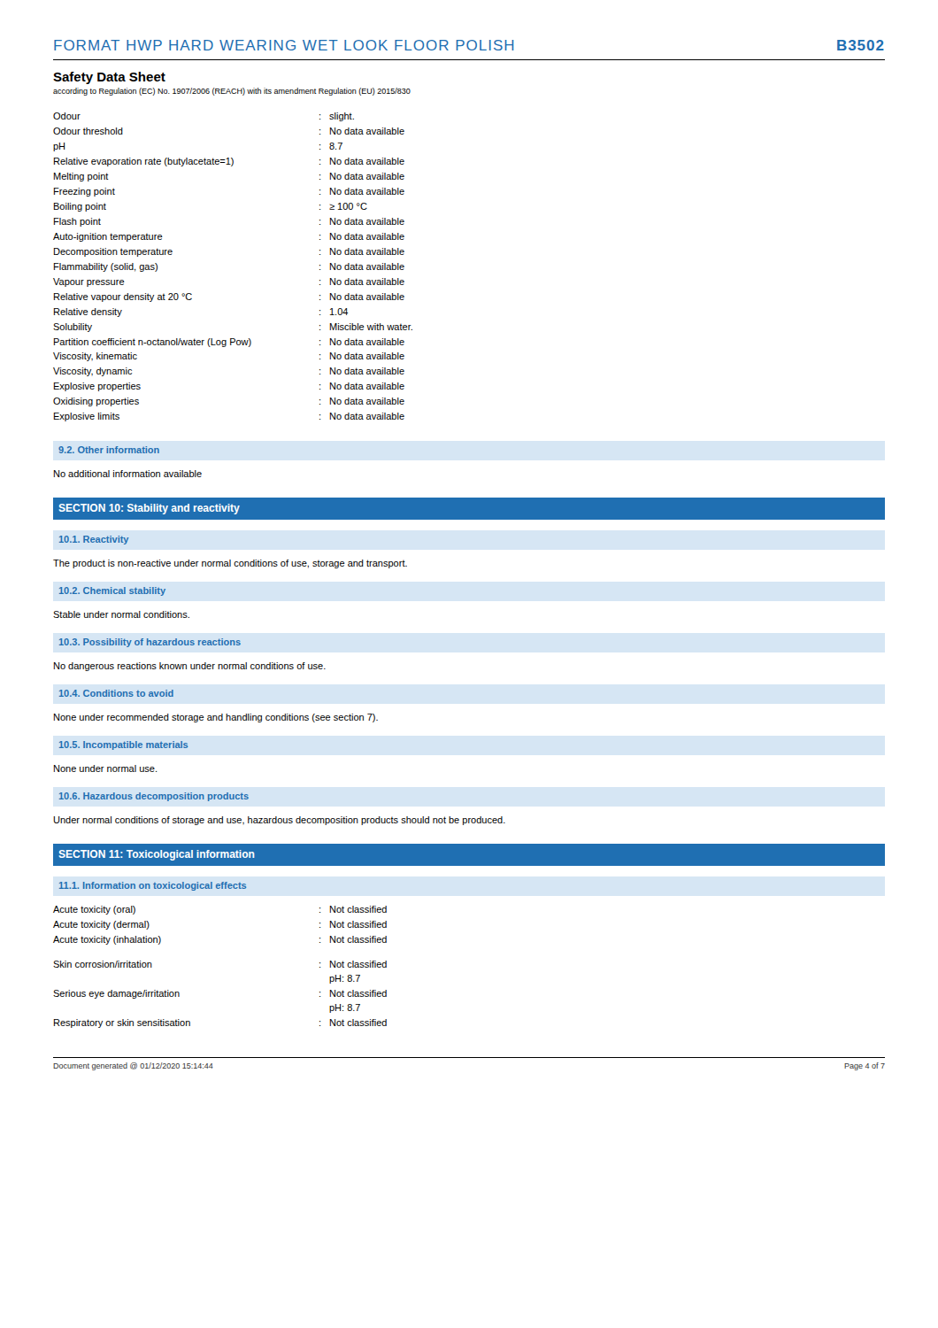FORMAT HWP HARD WEARING WET LOOK FLOOR POLISH B3502
Safety Data Sheet
according to Regulation (EC) No. 1907/2006 (REACH) with its amendment Regulation (EU) 2015/830
| Odour | : | slight. |
| Odour threshold | : | No data available |
| pH | : | 8.7 |
| Relative evaporation rate (butylacetate=1) | : | No data available |
| Melting point | : | No data available |
| Freezing point | : | No data available |
| Boiling point | : | ≥ 100 °C |
| Flash point | : | No data available |
| Auto-ignition temperature | : | No data available |
| Decomposition temperature | : | No data available |
| Flammability (solid, gas) | : | No data available |
| Vapour pressure | : | No data available |
| Relative vapour density at 20 °C | : | No data available |
| Relative density | : | 1.04 |
| Solubility | : | Miscible with water. |
| Partition coefficient n-octanol/water (Log Pow) | : | No data available |
| Viscosity, kinematic | : | No data available |
| Viscosity, dynamic | : | No data available |
| Explosive properties | : | No data available |
| Oxidising properties | : | No data available |
| Explosive limits | : | No data available |
9.2. Other information
No additional information available
SECTION 10: Stability and reactivity
10.1. Reactivity
The product is non-reactive under normal conditions of use, storage and transport.
10.2. Chemical stability
Stable under normal conditions.
10.3. Possibility of hazardous reactions
No dangerous reactions known under normal conditions of use.
10.4. Conditions to avoid
None under recommended storage and handling conditions (see section 7).
10.5. Incompatible materials
None under normal use.
10.6. Hazardous decomposition products
Under normal conditions of storage and use, hazardous decomposition products should not be produced.
SECTION 11: Toxicological information
11.1. Information on toxicological effects
| Acute toxicity (oral) | : | Not classified |
| Acute toxicity (dermal) | : | Not classified |
| Acute toxicity (inhalation) | : | Not classified |
| Skin corrosion/irritation | : | Not classified pH: 8.7 |
| Serious eye damage/irritation | : | Not classified pH: 8.7 |
| Respiratory or skin sensitisation | : | Not classified |
Document generated @ 01/12/2020 15:14:44 Page 4 of 7